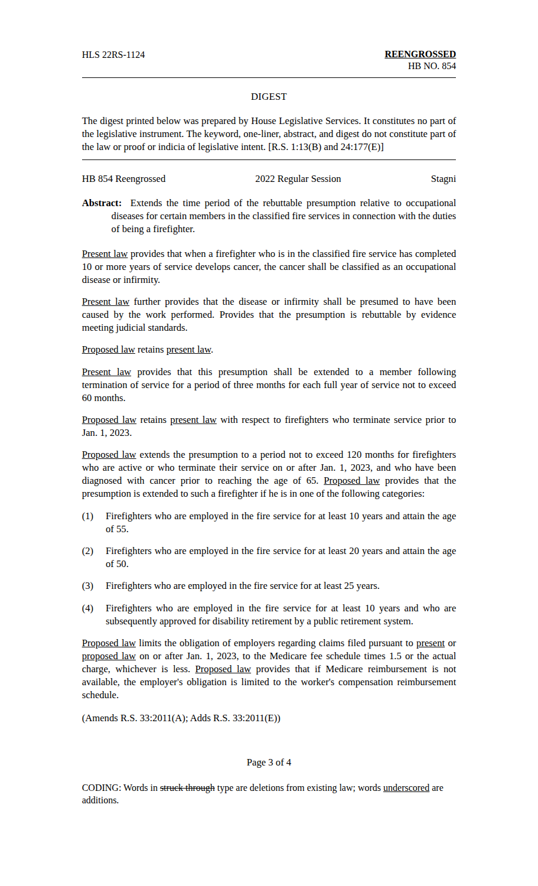HLS 22RS-1124
REENGROSSED
HB NO. 854
DIGEST
The digest printed below was prepared by House Legislative Services. It constitutes no part of the legislative instrument. The keyword, one-liner, abstract, and digest do not constitute part of the law or proof or indicia of legislative intent. [R.S. 1:13(B) and 24:177(E)]
HB 854 Reengrossed
2022 Regular Session
Stagni
Abstract: Extends the time period of the rebuttable presumption relative to occupational diseases for certain members in the classified fire services in connection with the duties of being a firefighter.
Present law provides that when a firefighter who is in the classified fire service has completed 10 or more years of service develops cancer, the cancer shall be classified as an occupational disease or infirmity.
Present law further provides that the disease or infirmity shall be presumed to have been caused by the work performed. Provides that the presumption is rebuttable by evidence meeting judicial standards.
Proposed law retains present law.
Present law provides that this presumption shall be extended to a member following termination of service for a period of three months for each full year of service not to exceed 60 months.
Proposed law retains present law with respect to firefighters who terminate service prior to Jan. 1, 2023.
Proposed law extends the presumption to a period not to exceed 120 months for firefighters who are active or who terminate their service on or after Jan. 1, 2023, and who have been diagnosed with cancer prior to reaching the age of 65. Proposed law provides that the presumption is extended to such a firefighter if he is in one of the following categories:
(1)
Firefighters who are employed in the fire service for at least 10 years and attain the age of 55.
(2)
Firefighters who are employed in the fire service for at least 20 years and attain the age of 50.
(3)
Firefighters who are employed in the fire service for at least 25 years.
(4)
Firefighters who are employed in the fire service for at least 10 years and who are subsequently approved for disability retirement by a public retirement system.
Proposed law limits the obligation of employers regarding claims filed pursuant to present or proposed law on or after Jan. 1, 2023, to the Medicare fee schedule times 1.5 or the actual charge, whichever is less. Proposed law provides that if Medicare reimbursement is not available, the employer's obligation is limited to the worker's compensation reimbursement schedule.
(Amends R.S. 33:2011(A); Adds R.S. 33:2011(E))
Page 3 of 4
CODING: Words in struck through type are deletions from existing law; words underscored are additions.